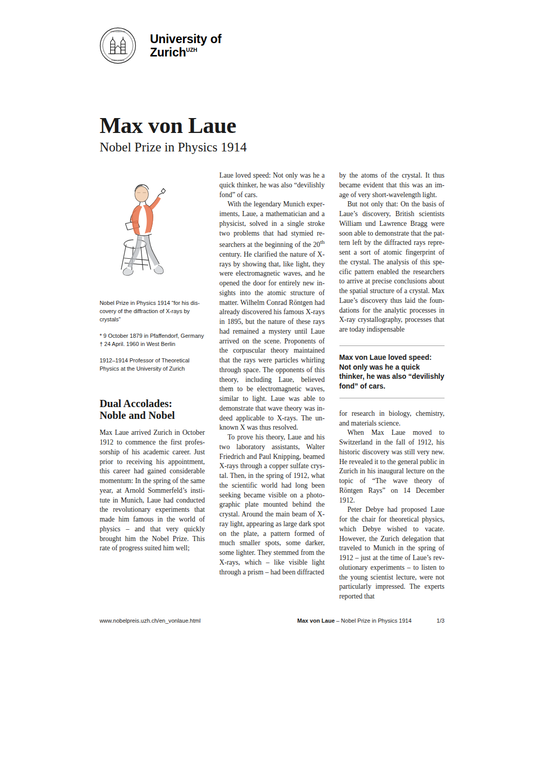UNIVERSITAS TURICENSIS
University of
ZurichUZH
Max von Laue
Nobel Prize in Physics 1914
Nobel Prize in Physics 1914 “for his discovery of the diffraction of X-rays by crystals”
* 9 October 1879 in Pfaffendorf, Germany
† 24 April. 1960 in West Berlin
1912–1914 Professor of Theoretical Physics at the University of Zurich
Dual Accolades:
Noble and Nobel
Max Laue arrived Zurich in October 1912 to commence the first professorship of his academic career. Just prior to receiving his appointment, this career had gained considerable momentum: In the spring of the same year, at Arnold Sommerfeld’s institute in Munich, Laue had conducted the revolutionary experiments that made him famous in the world of physics – and that very quickly brought him the Nobel Prize. This rate of progress suited him well;
Laue loved speed: Not only was he a quick thinker, he was also “devilishly fond” of cars.
With the legendary Munich experiments, Laue, a mathematician and a physicist, solved in a single stroke two problems that had stymied researchers at the beginning of the 20th century. He clarified the nature of X-rays by showing that, like light, they were electromagnetic waves, and he opened the door for entirely new insights into the atomic structure of matter. Wilhelm Conrad Röntgen had already discovered his famous X-rays in 1895, but the nature of these rays had remained a mystery until Laue arrived on the scene. Proponents of the corpuscular theory maintained that the rays were particles whirling through space. The opponents of this theory, including Laue, believed them to be electromagnetic waves, similar to light. Laue was able to demonstrate that wave theory was indeed applicable to X-rays. The unknown X was thus resolved.
To prove his theory, Laue and his two laboratory assistants, Walter Friedrich and Paul Knipping, beamed X-rays through a copper sulfate crystal. Then, in the spring of 1912, what the scientific world had long been seeking became visible on a photographic plate mounted behind the crystal. Around the main beam of X-ray light, appearing as large dark spot on the plate, a pattern formed of much smaller spots, some darker, some lighter. They stemmed from the X-rays, which – like visible light through a prism – had been diffracted
by the atoms of the crystal. It thus became evident that this was an image of very short-wavelength light.
But not only that: On the basis of Laue’s discovery, British scientists William und Lawrence Bragg were soon able to demonstrate that the pattern left by the diffracted rays represent a sort of atomic fingerprint of the crystal. The analysis of this specific pattern enabled the researchers to arrive at precise conclusions about the spatial structure of a crystal. Max Laue’s discovery thus laid the foundations for the analytic processes in X-ray crystallography, processes that are today indispensable
Max von Laue loved speed: Not only was he a quick thinker, he was also “devilishly fond” of cars.
for research in biology, chemistry, and materials science.
When Max Laue moved to Switzerland in the fall of 1912, his historic discovery was still very new. He revealed it to the general public in Zurich in his inaugural lecture on the topic of “The wave theory of Röntgen Rays” on 14 December 1912.
Peter Debye had proposed Laue for the chair for theoretical physics, which Debye wished to vacate. However, the Zurich delegation that traveled to Munich in the spring of 1912 – just at the time of Laue’s revolutionary experiments – to listen to the young scientist lecture, were not particularly impressed. The experts reported that
www.nobelpreis.uzh.ch/en_vonlaue.html
Max von Laue – Nobel Prize in Physics 1914
1/3